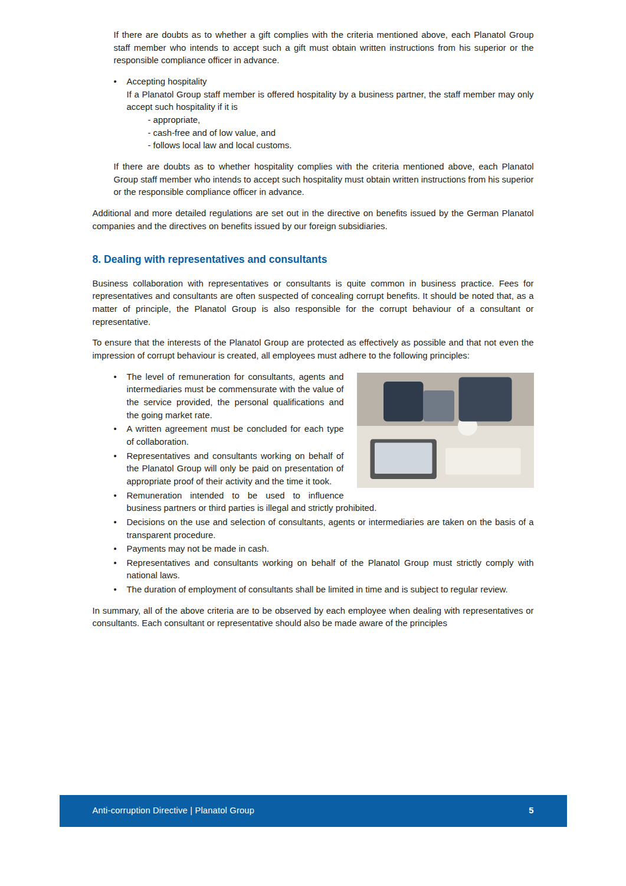If there are doubts as to whether a gift complies with the criteria mentioned above, each Planatol Group staff member who intends to accept such a gift must obtain written instructions from his superior or the responsible compliance officer in advance.
•
Accepting hospitality
If a Planatol Group staff member is offered hospitality by a business partner, the staff member may only accept such hospitality if it is
- appropriate,
- cash-free and of low value, and
- follows local law and local customs.
If there are doubts as to whether hospitality complies with the criteria mentioned above, each Planatol Group staff member who intends to accept such hospitality must obtain written instructions from his superior or the responsible compliance officer in advance.
Additional and more detailed regulations are set out in the directive on benefits issued by the German Planatol companies and the directives on benefits issued by our foreign subsidiaries.
8. Dealing with representatives and consultants
Business collaboration with representatives or consultants is quite common in business practice. Fees for representatives and consultants are often suspected of concealing corrupt benefits. It should be noted that, as a matter of principle, the Planatol Group is also responsible for the corrupt behaviour of a consultant or representative.
To ensure that the interests of the Planatol Group are protected as effectively as possible and that not even the impression of corrupt behaviour is created, all employees must adhere to the following principles:
The level of remuneration for consultants, agents and intermediaries must be commensurate with the value of the service provided, the personal qualifications and the going market rate.
A written agreement must be concluded for each type of collaboration.
Representatives and consultants working on behalf of the Planatol Group will only be paid on presentation of appropriate proof of their activity and the time it took.
Remuneration intended to be used to influence business partners or third parties is illegal and strictly prohibited.
Decisions on the use and selection of consultants, agents or intermediaries are taken on the basis of a transparent procedure.
Payments may not be made in cash.
Representatives and consultants working on behalf of the Planatol Group must strictly comply with national laws.
The duration of employment of consultants shall be limited in time and is subject to regular review.
In summary, all of the above criteria are to be observed by each employee when dealing with representatives or consultants. Each consultant or representative should also be made aware of the principles
Anti-corruption Directive | Planatol Group
5